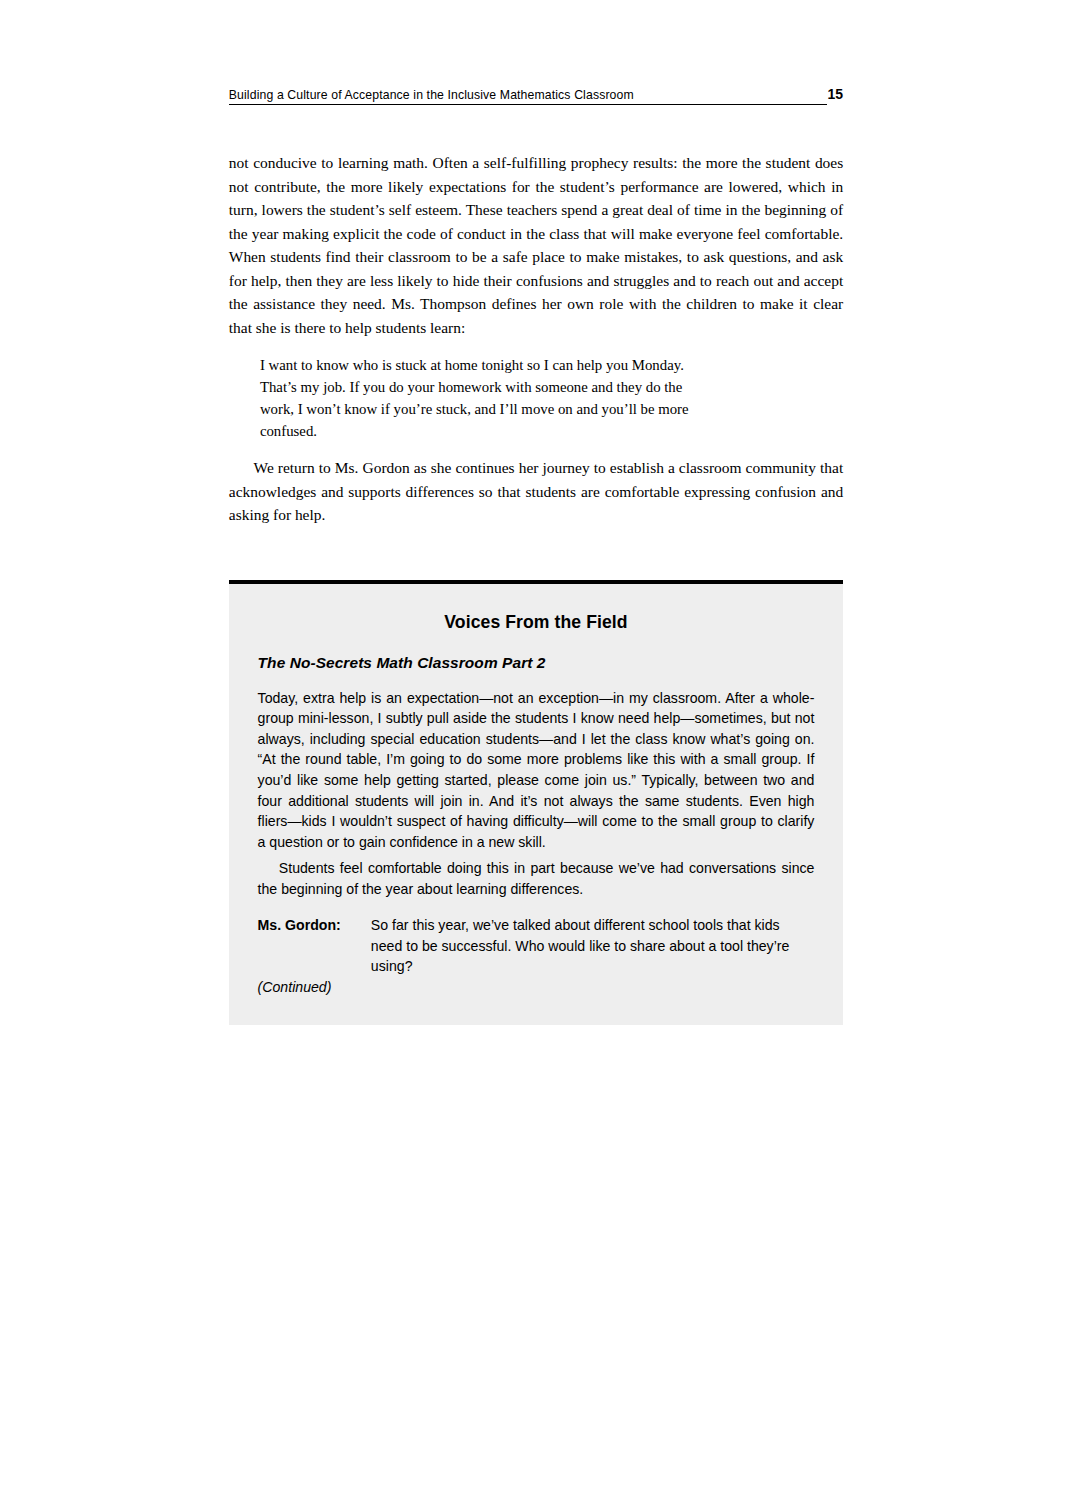Building a Culture of Acceptance in the Inclusive Mathematics Classroom 15
not conducive to learning math. Often a self-fulfilling prophecy results: the more the student does not contribute, the more likely expectations for the student’s performance are lowered, which in turn, lowers the student’s self esteem. These teachers spend a great deal of time in the beginning of the year making explicit the code of conduct in the class that will make everyone feel comfortable. When students find their classroom to be a safe place to make mistakes, to ask questions, and ask for help, then they are less likely to hide their confusions and struggles and to reach out and accept the assistance they need. Ms. Thompson defines her own role with the children to make it clear that she is there to help students learn:
I want to know who is stuck at home tonight so I can help you Monday. That’s my job. If you do your homework with someone and they do the work, I won’t know if you’re stuck, and I’ll move on and you’ll be more confused.
We return to Ms. Gordon as she continues her journey to establish a classroom community that acknowledges and supports differences so that students are comfortable expressing confusion and asking for help.
Voices From the Field
The No-Secrets Math Classroom Part 2
Today, extra help is an expectation—not an exception—in my classroom. After a whole-group mini-lesson, I subtly pull aside the students I know need help—sometimes, but not always, including special education students—and I let the class know what’s going on. “At the round table, I’m going to do some more problems like this with a small group. If you’d like some help getting started, please come join us.” Typically, between two and four additional students will join in. And it’s not always the same students. Even high fliers—kids I wouldn’t suspect of having difficulty—will come to the small group to clarify a question or to gain confidence in a new skill.
Students feel comfortable doing this in part because we’ve had conversations since the beginning of the year about learning differences.
Ms. Gordon:
So far this year, we’ve talked about different school tools that kids need to be successful. Who would like to share about a tool they’re using?
(Continued)